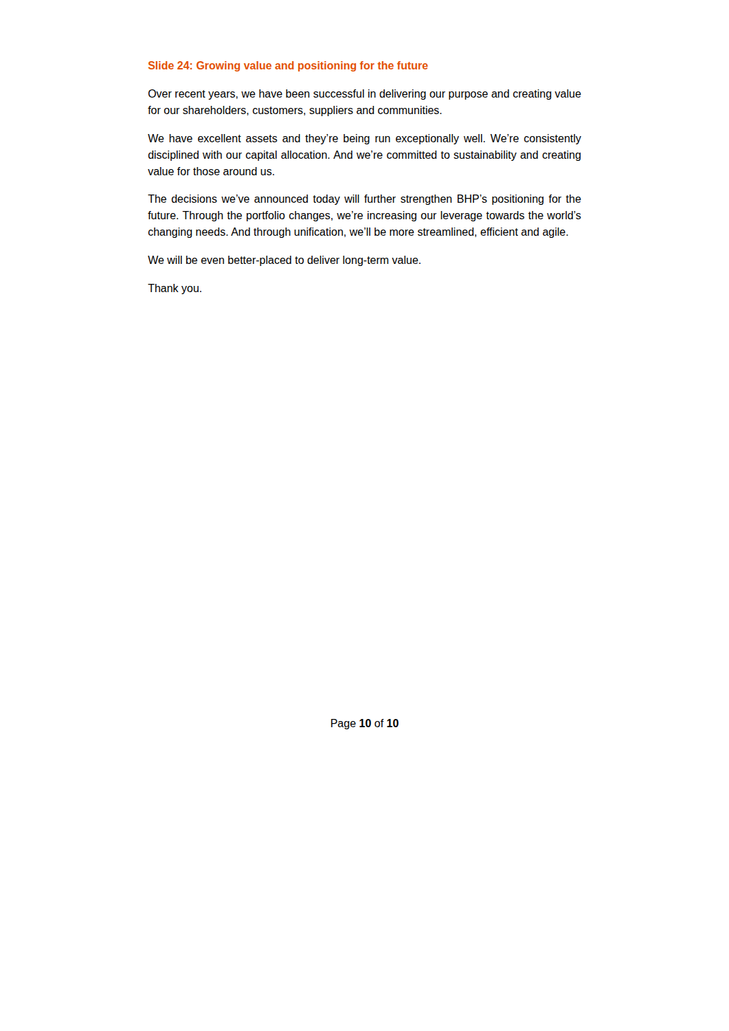Slide 24: Growing value and positioning for the future
Over recent years, we have been successful in delivering our purpose and creating value for our shareholders, customers, suppliers and communities.
We have excellent assets and they’re being run exceptionally well. We’re consistently disciplined with our capital allocation. And we’re committed to sustainability and creating value for those around us.
The decisions we’ve announced today will further strengthen BHP’s positioning for the future. Through the portfolio changes, we’re increasing our leverage towards the world’s changing needs. And through unification, we’ll be more streamlined, efficient and agile.
We will be even better-placed to deliver long-term value.
Thank you.
Page 10 of 10